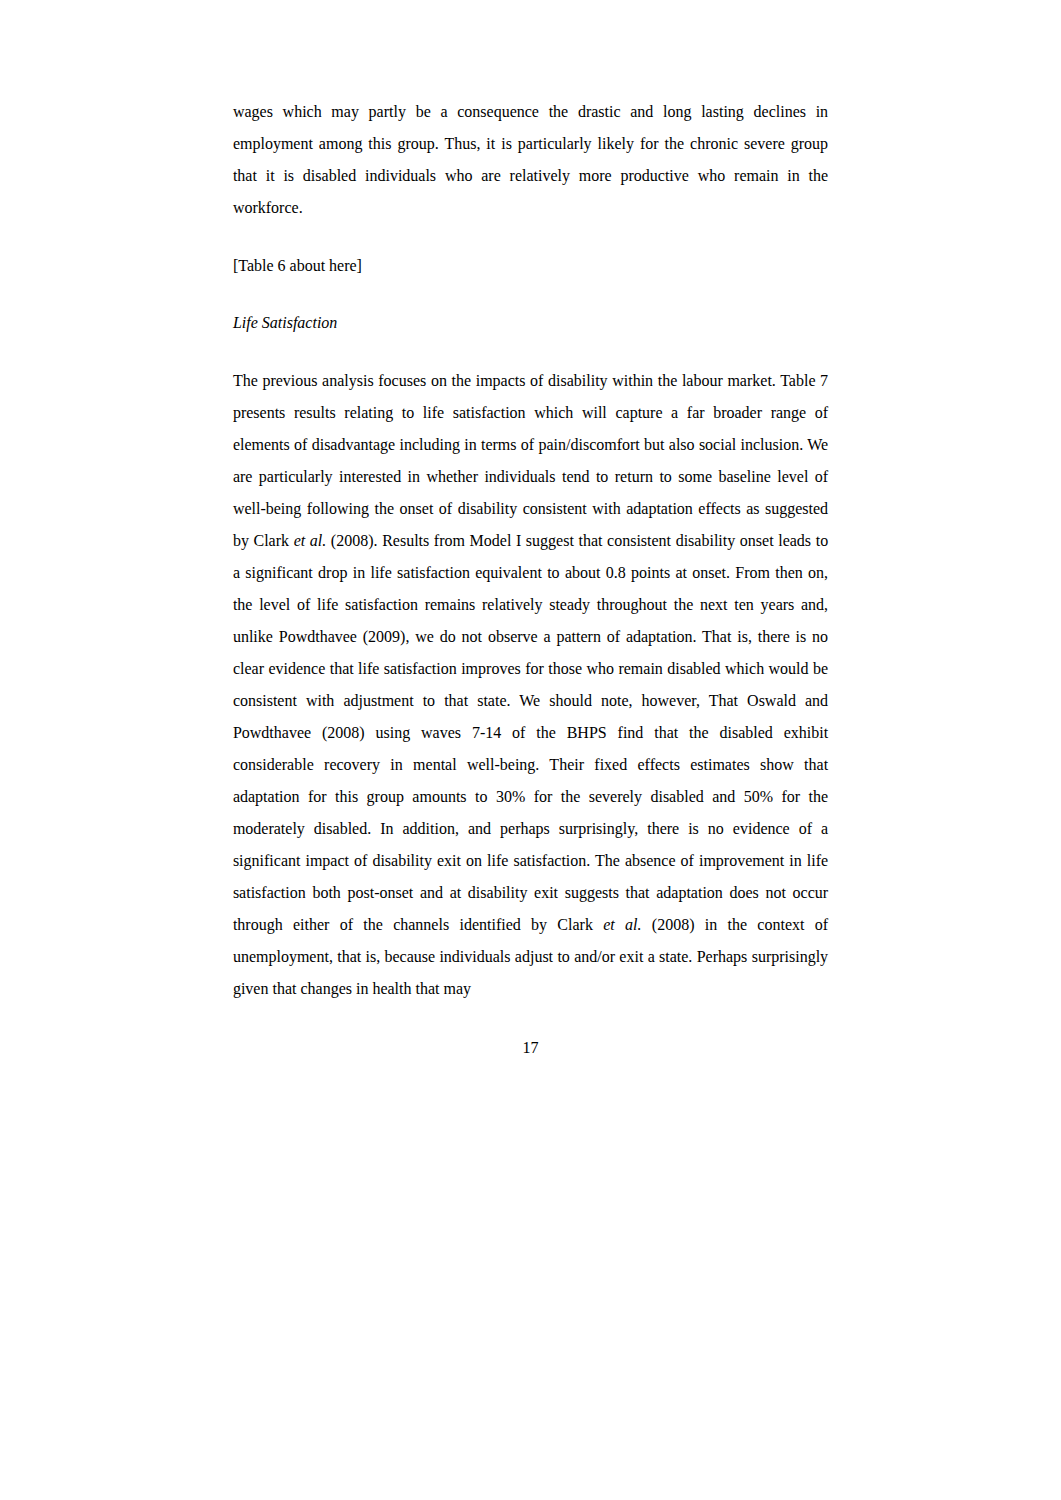wages which may partly be a consequence the drastic and long lasting declines in employment among this group. Thus, it is particularly likely for the chronic severe group that it is disabled individuals who are relatively more productive who remain in the workforce.
[Table 6 about here]
Life Satisfaction
The previous analysis focuses on the impacts of disability within the labour market. Table 7 presents results relating to life satisfaction which will capture a far broader range of elements of disadvantage including in terms of pain/discomfort but also social inclusion. We are particularly interested in whether individuals tend to return to some baseline level of well-being following the onset of disability consistent with adaptation effects as suggested by Clark et al. (2008). Results from Model I suggest that consistent disability onset leads to a significant drop in life satisfaction equivalent to about 0.8 points at onset. From then on, the level of life satisfaction remains relatively steady throughout the next ten years and, unlike Powdthavee (2009), we do not observe a pattern of adaptation. That is, there is no clear evidence that life satisfaction improves for those who remain disabled which would be consistent with adjustment to that state. We should note, however, That Oswald and Powdthavee (2008) using waves 7-14 of the BHPS find that the disabled exhibit considerable recovery in mental well-being. Their fixed effects estimates show that adaptation for this group amounts to 30% for the severely disabled and 50% for the moderately disabled. In addition, and perhaps surprisingly, there is no evidence of a significant impact of disability exit on life satisfaction. The absence of improvement in life satisfaction both post-onset and at disability exit suggests that adaptation does not occur through either of the channels identified by Clark et al. (2008) in the context of unemployment, that is, because individuals adjust to and/or exit a state. Perhaps surprisingly given that changes in health that may
17